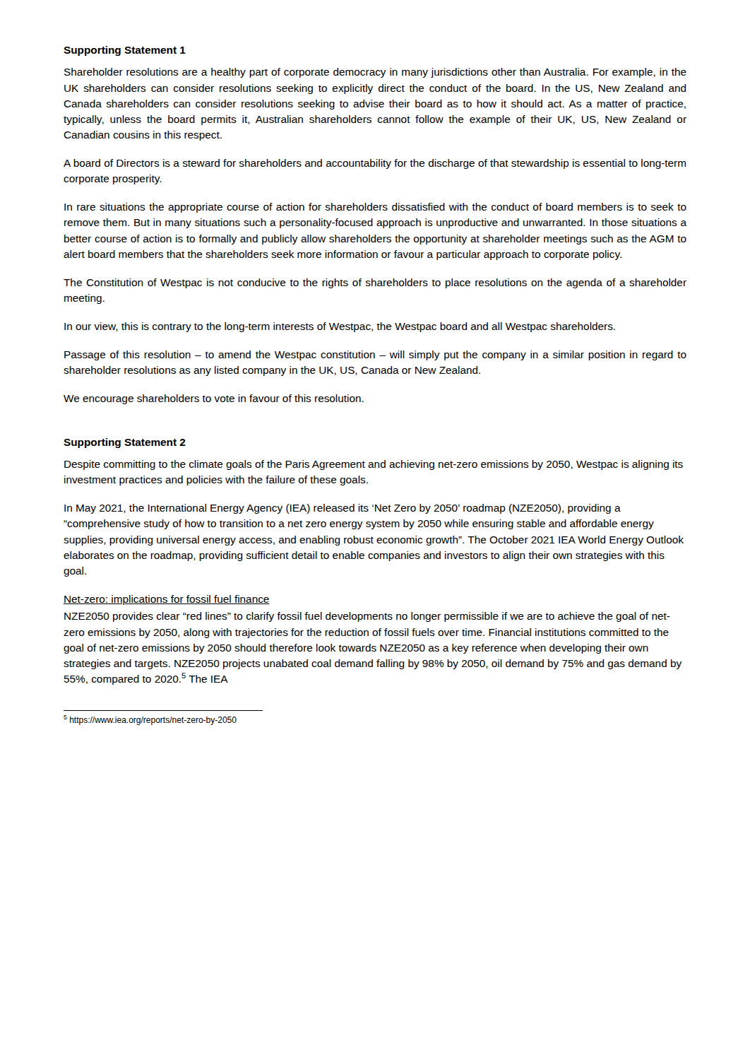Supporting Statement 1
Shareholder resolutions are a healthy part of corporate democracy in many jurisdictions other than Australia. For example, in the UK shareholders can consider resolutions seeking to explicitly direct the conduct of the board. In the US, New Zealand and Canada shareholders can consider resolutions seeking to advise their board as to how it should act. As a matter of practice, typically, unless the board permits it, Australian shareholders cannot follow the example of their UK, US, New Zealand or Canadian cousins in this respect.
A board of Directors is a steward for shareholders and accountability for the discharge of that stewardship is essential to long-term corporate prosperity.
In rare situations the appropriate course of action for shareholders dissatisfied with the conduct of board members is to seek to remove them. But in many situations such a personality-focused approach is unproductive and unwarranted. In those situations a better course of action is to formally and publicly allow shareholders the opportunity at shareholder meetings such as the AGM to alert board members that the shareholders seek more information or favour a particular approach to corporate policy.
The Constitution of Westpac is not conducive to the rights of shareholders to place resolutions on the agenda of a shareholder meeting.
In our view, this is contrary to the long-term interests of Westpac, the Westpac board and all Westpac shareholders.
Passage of this resolution – to amend the Westpac constitution – will simply put the company in a similar position in regard to shareholder resolutions as any listed company in the UK, US, Canada or New Zealand.
We encourage shareholders to vote in favour of this resolution.
Supporting Statement 2
Despite committing to the climate goals of the Paris Agreement and achieving net-zero emissions by 2050, Westpac is aligning its investment practices and policies with the failure of these goals.
In May 2021, the International Energy Agency (IEA) released its ‘Net Zero by 2050’ roadmap (NZE2050), providing a “comprehensive study of how to transition to a net zero energy system by 2050 while ensuring stable and affordable energy supplies, providing universal energy access, and enabling robust economic growth”. The October 2021 IEA World Energy Outlook elaborates on the roadmap, providing sufficient detail to enable companies and investors to align their own strategies with this goal.
Net-zero: implications for fossil fuel finance
NZE2050 provides clear “red lines” to clarify fossil fuel developments no longer permissible if we are to achieve the goal of net-zero emissions by 2050, along with trajectories for the reduction of fossil fuels over time. Financial institutions committed to the goal of net-zero emissions by 2050 should therefore look towards NZE2050 as a key reference when developing their own strategies and targets. NZE2050 projects unabated coal demand falling by 98% by 2050, oil demand by 75% and gas demand by 55%, compared to 2020.5 The IEA
5 https://www.iea.org/reports/net-zero-by-2050